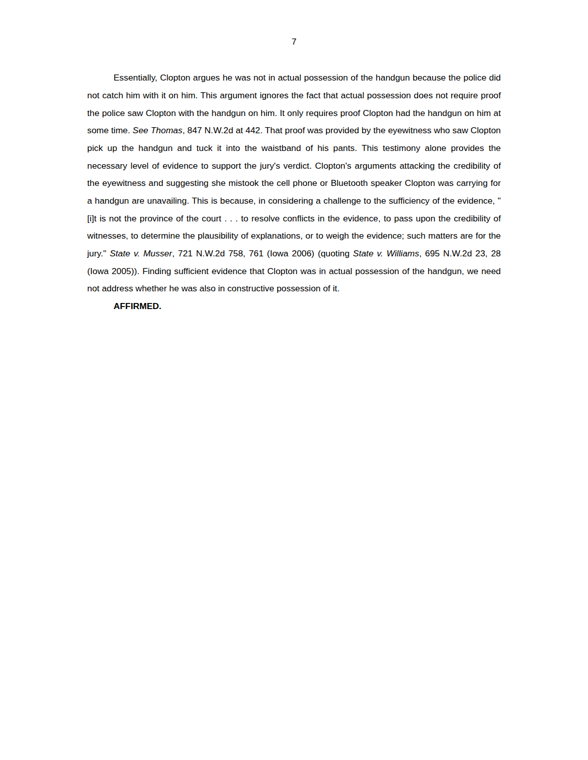7
Essentially, Clopton argues he was not in actual possession of the handgun because the police did not catch him with it on him. This argument ignores the fact that actual possession does not require proof the police saw Clopton with the handgun on him. It only requires proof Clopton had the handgun on him at some time. See Thomas, 847 N.W.2d at 442. That proof was provided by the eyewitness who saw Clopton pick up the handgun and tuck it into the waistband of his pants. This testimony alone provides the necessary level of evidence to support the jury's verdict. Clopton's arguments attacking the credibility of the eyewitness and suggesting she mistook the cell phone or Bluetooth speaker Clopton was carrying for a handgun are unavailing. This is because, in considering a challenge to the sufficiency of the evidence, "[i]t is not the province of the court . . . to resolve conflicts in the evidence, to pass upon the credibility of witnesses, to determine the plausibility of explanations, or to weigh the evidence; such matters are for the jury." State v. Musser, 721 N.W.2d 758, 761 (Iowa 2006) (quoting State v. Williams, 695 N.W.2d 23, 28 (Iowa 2005)). Finding sufficient evidence that Clopton was in actual possession of the handgun, we need not address whether he was also in constructive possession of it.
AFFIRMED.